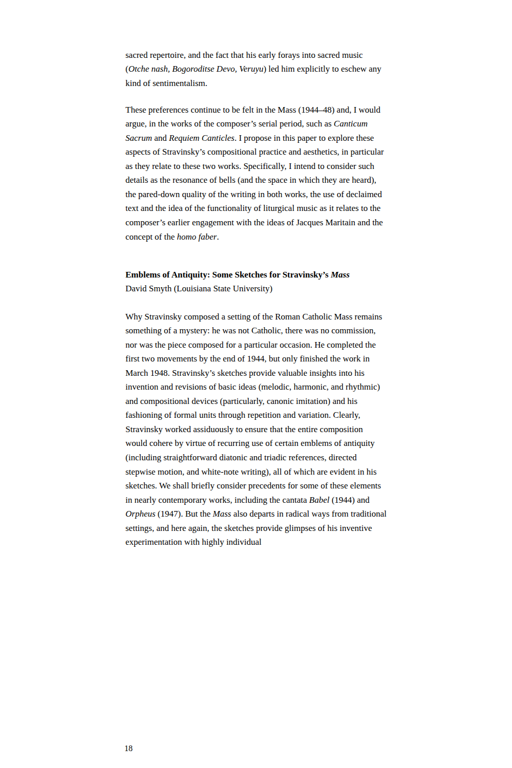sacred repertoire, and the fact that his early forays into sacred music (Otche nash, Bogoroditse Devo, Veruyu) led him explicitly to eschew any kind of sentimentalism.
These preferences continue to be felt in the Mass (1944–48) and, I would argue, in the works of the composer’s serial period, such as Canticum Sacrum and Requiem Canticles. I propose in this paper to explore these aspects of Stravinsky’s compositional practice and aesthetics, in particular as they relate to these two works. Specifically, I intend to consider such details as the resonance of bells (and the space in which they are heard), the pared-down quality of the writing in both works, the use of declaimed text and the idea of the functionality of liturgical music as it relates to the composer’s earlier engagement with the ideas of Jacques Maritain and the concept of the homo faber.
Emblems of Antiquity: Some Sketches for Stravinsky’s Mass
David Smyth (Louisiana State University)
Why Stravinsky composed a setting of the Roman Catholic Mass remains something of a mystery: he was not Catholic, there was no commission, nor was the piece composed for a particular occasion. He completed the first two movements by the end of 1944, but only finished the work in March 1948. Stravinsky’s sketches provide valuable insights into his invention and revisions of basic ideas (melodic, harmonic, and rhythmic) and compositional devices (particularly, canonic imitation) and his fashioning of formal units through repetition and variation. Clearly, Stravinsky worked assiduously to ensure that the entire composition would cohere by virtue of recurring use of certain emblems of antiquity (including straightforward diatonic and triadic references, directed stepwise motion, and white-note writing), all of which are evident in his sketches. We shall briefly consider precedents for some of these elements in nearly contemporary works, including the cantata Babel (1944) and Orpheus (1947). But the Mass also departs in radical ways from traditional settings, and here again, the sketches provide glimpses of his inventive experimentation with highly individual
18